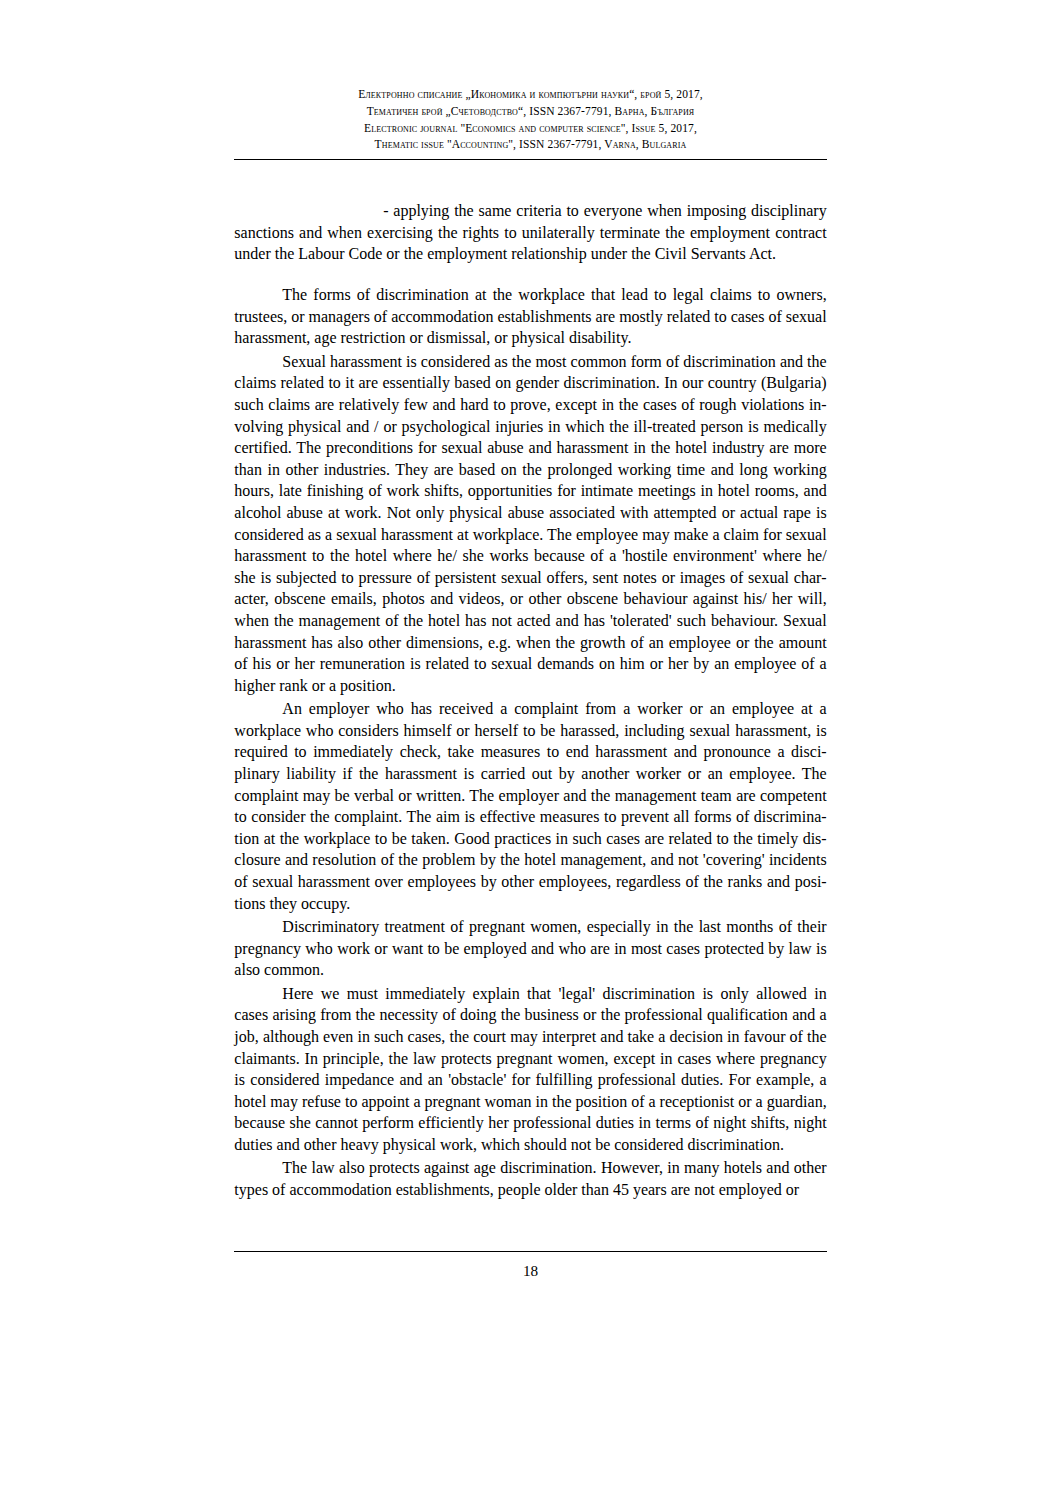Електронно списание „Икономика и компютърни науки“, брой 5, 2017,
Тематичен брой „Счетоводство“, ISSN 2367-7791, Варна, България
Electronic journal "Economics and computer science", Issue 5, 2017,
Thematic issue "Accounting", ISSN 2367-7791, Varna, Bulgaria
- applying the same criteria to everyone when imposing disciplinary sanctions and when exercising the rights to unilaterally terminate the employment contract under the Labour Code or the employment relationship under the Civil Servants Act.
The forms of discrimination at the workplace that lead to legal claims to owners, trustees, or managers of accommodation establishments are mostly related to cases of sexual harassment, age restriction or dismissal, or physical disability.
Sexual harassment is considered as the most common form of discrimination and the claims related to it are essentially based on gender discrimination. In our country (Bulgaria) such claims are relatively few and hard to prove, except in the cases of rough violations involving physical and / or psychological injuries in which the ill-treated person is medically certified. The preconditions for sexual abuse and harassment in the hotel industry are more than in other industries. They are based on the prolonged working time and long working hours, late finishing of work shifts, opportunities for intimate meetings in hotel rooms, and alcohol abuse at work. Not only physical abuse associated with attempted or actual rape is considered as a sexual harassment at workplace. The employee may make a claim for sexual harassment to the hotel where he/ she works because of a 'hostile environment' where he/ she is subjected to pressure of persistent sexual offers, sent notes or images of sexual character, obscene emails, photos and videos, or other obscene behaviour against his/ her will, when the management of the hotel has not acted and has 'tolerated' such behaviour. Sexual harassment has also other dimensions, e.g. when the growth of an employee or the amount of his or her remuneration is related to sexual demands on him or her by an employee of a higher rank or a position.
An employer who has received a complaint from a worker or an employee at a workplace who considers himself or herself to be harassed, including sexual harassment, is required to immediately check, take measures to end harassment and pronounce a disciplinary liability if the harassment is carried out by another worker or an employee. The complaint may be verbal or written. The employer and the management team are competent to consider the complaint. The aim is effective measures to prevent all forms of discrimination at the workplace to be taken. Good practices in such cases are related to the timely disclosure and resolution of the problem by the hotel management, and not 'covering' incidents of sexual harassment over employees by other employees, regardless of the ranks and positions they occupy.
Discriminatory treatment of pregnant women, especially in the last months of their pregnancy who work or want to be employed and who are in most cases protected by law is also common.
Here we must immediately explain that 'legal' discrimination is only allowed in cases arising from the necessity of doing the business or the professional qualification and a job, although even in such cases, the court may interpret and take a decision in favour of the claimants. In principle, the law protects pregnant women, except in cases where pregnancy is considered impedance and an 'obstacle' for fulfilling professional duties. For example, a hotel may refuse to appoint a pregnant woman in the position of a receptionist or a guardian, because she cannot perform efficiently her professional duties in terms of night shifts, night duties and other heavy physical work, which should not be considered discrimination.
The law also protects against age discrimination. However, in many hotels and other types of accommodation establishments, people older than 45 years are not employed or
18